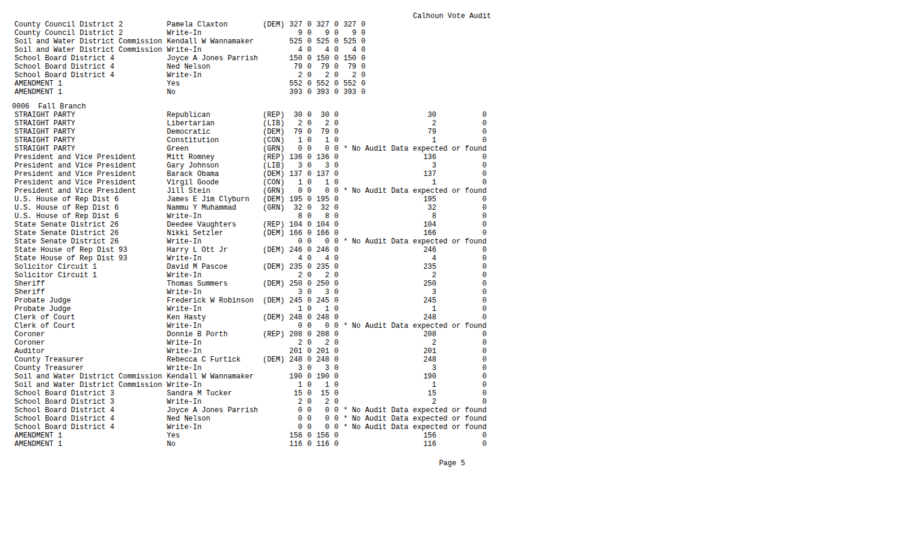Calhoun Vote Audit
| County Council District 2 | Pamela Claxton | (DEM) | 327 | 0 | 327 | 0 | 327 | 0 |
| County Council District 2 | Write-In | | 9 | 0 | 9 | 0 | 9 | 0 |
| Soil and Water District Commission | Kendall W Wannamaker | | 525 | 0 | 525 | 0 | 525 | 0 |
| Soil and Water District Commission | Write-In | | 4 | 0 | 4 | 0 | 4 | 0 |
| School Board District 4 | Joyce A Jones Parrish | | 150 | 0 | 150 | 0 | 150 | 0 |
| School Board District 4 | Ned Nelson | | 79 | 0 | 79 | 0 | 79 | 0 |
| School Board District 4 | Write-In | | 2 | 0 | 2 | 0 | 2 | 0 |
| AMENDMENT 1 | Yes | | 552 | 0 | 552 | 0 | 552 | 0 |
| AMENDMENT 1 | No | | 393 | 0 | 393 | 0 | 393 | 0 |
0006 Fall Branch
| STRAIGHT PARTY | Republican | (REP) | 30 | 0 | 30 | 0 | 30 | 0 |
| STRAIGHT PARTY | Libertarian | (LIB) | 2 | 0 | 2 | 0 | 2 | 0 |
| STRAIGHT PARTY | Democratic | (DEM) | 79 | 0 | 79 | 0 | 79 | 0 |
| STRAIGHT PARTY | Constitution | (CON) | 1 | 0 | 1 | 0 | 1 | 0 |
| STRAIGHT PARTY | Green | (GRN) | 0 | 0 | 0 | 0 | * No Audit Data expected or found |
| President and Vice President | Mitt Romney | (REP) | 136 | 0 | 136 | 0 | 136 | 0 |
| President and Vice President | Gary Johnson | (LIB) | 3 | 0 | 3 | 0 | 3 | 0 |
| President and Vice President | Barack Obama | (DEM) | 137 | 0 | 137 | 0 | 137 | 0 |
| President and Vice President | Virgil Goode | (CON) | 1 | 0 | 1 | 0 | 1 | 0 |
| President and Vice President | Jill Stein | (GRN) | 0 | 0 | 0 | 0 | * No Audit Data expected or found |
| U.S. House of Rep Dist 6 | James E Jim Clyburn | (DEM) | 195 | 0 | 195 | 0 | 195 | 0 |
| U.S. House of Rep Dist 6 | Nammu Y Muhammad | (GRN) | 32 | 0 | 32 | 0 | 32 | 0 |
| U.S. House of Rep Dist 6 | Write-In | | 8 | 0 | 8 | 0 | 8 | 0 |
| State Senate District 26 | Deedee Vaughters | (REP) | 104 | 0 | 104 | 0 | 104 | 0 |
| State Senate District 26 | Nikki Setzler | (DEM) | 166 | 0 | 166 | 0 | 166 | 0 |
| State Senate District 26 | Write-In | | 0 | 0 | 0 | 0 | * No Audit Data expected or found |
| State House of Rep Dist 93 | Harry L Ott Jr | (DEM) | 246 | 0 | 246 | 0 | 246 | 0 |
| State House of Rep Dist 93 | Write-In | | 4 | 0 | 4 | 0 | 4 | 0 |
| Solicitor Circuit 1 | David M Pascoe | (DEM) | 235 | 0 | 235 | 0 | 235 | 0 |
| Solicitor Circuit 1 | Write-In | | 2 | 0 | 2 | 0 | 2 | 0 |
| Sheriff | Thomas Summers | (DEM) | 250 | 0 | 250 | 0 | 250 | 0 |
| Sheriff | Write-In | | 3 | 0 | 3 | 0 | 3 | 0 |
| Probate Judge | Frederick W Robinson | (DEM) | 245 | 0 | 245 | 0 | 245 | 0 |
| Probate Judge | Write-In | | 1 | 0 | 1 | 0 | 1 | 0 |
| Clerk of Court | Ken Hasty | (DEM) | 248 | 0 | 248 | 0 | 248 | 0 |
| Clerk of Court | Write-In | | 0 | 0 | 0 | 0 | * No Audit Data expected or found |
| Coroner | Donnie B Porth | (REP) | 208 | 0 | 208 | 0 | 208 | 0 |
| Coroner | Write-In | | 2 | 0 | 2 | 0 | 2 | 0 |
| Auditor | Write-In | | 201 | 0 | 201 | 0 | 201 | 0 |
| County Treasurer | Rebecca C Furtick | (DEM) | 248 | 0 | 248 | 0 | 248 | 0 |
| County Treasurer | Write-In | | 3 | 0 | 3 | 0 | 3 | 0 |
| Soil and Water District Commission | Kendall W Wannamaker | | 190 | 0 | 190 | 0 | 190 | 0 |
| Soil and Water District Commission | Write-In | | 1 | 0 | 1 | 0 | 1 | 0 |
| School Board District 3 | Sandra M Tucker | | 15 | 0 | 15 | 0 | 15 | 0 |
| School Board District 3 | Write-In | | 2 | 0 | 2 | 0 | 2 | 0 |
| School Board District 4 | Joyce A Jones Parrish | | 0 | 0 | 0 | 0 | * No Audit Data expected or found |
| School Board District 4 | Ned Nelson | | 0 | 0 | 0 | 0 | * No Audit Data expected or found |
| School Board District 4 | Write-In | | 0 | 0 | 0 | 0 | * No Audit Data expected or found |
| AMENDMENT 1 | Yes | | 156 | 0 | 156 | 0 | 156 | 0 |
| AMENDMENT 1 | No | | 116 | 0 | 116 | 0 | 116 | 0 |
Page 5